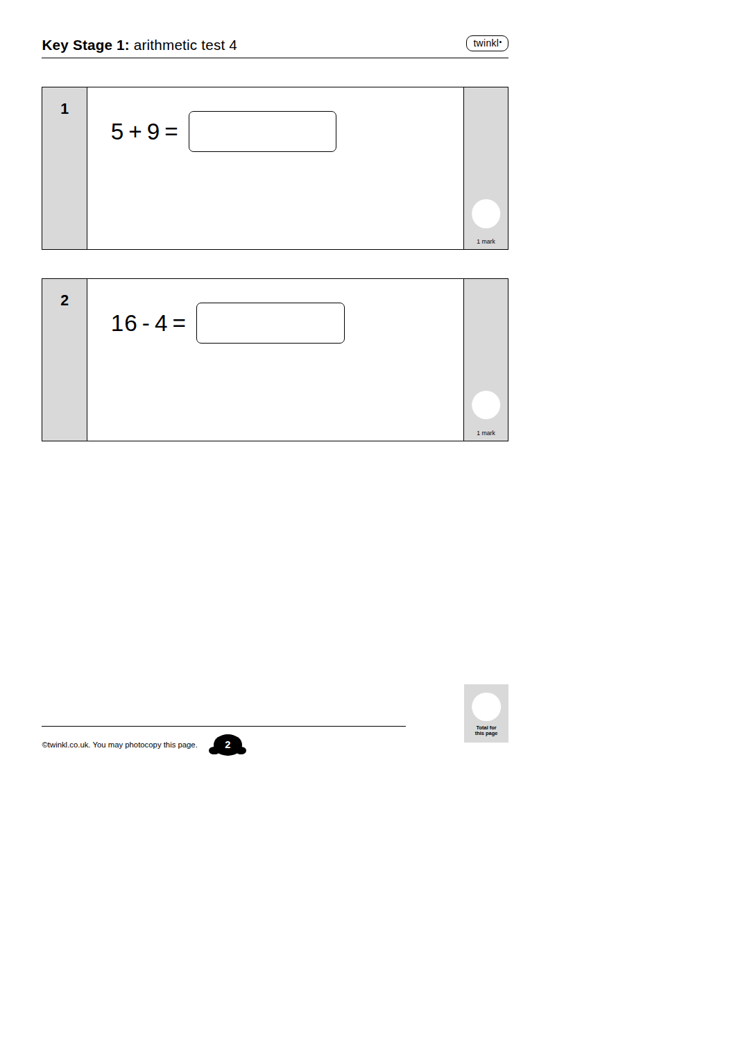Key Stage 1: arithmetic test 4
twinkl
1
5 + 9 =
1 mark
2
16 - 4 =
1 mark
Total for
this page
©twinkl.co.uk. You may photocopy this page.
2